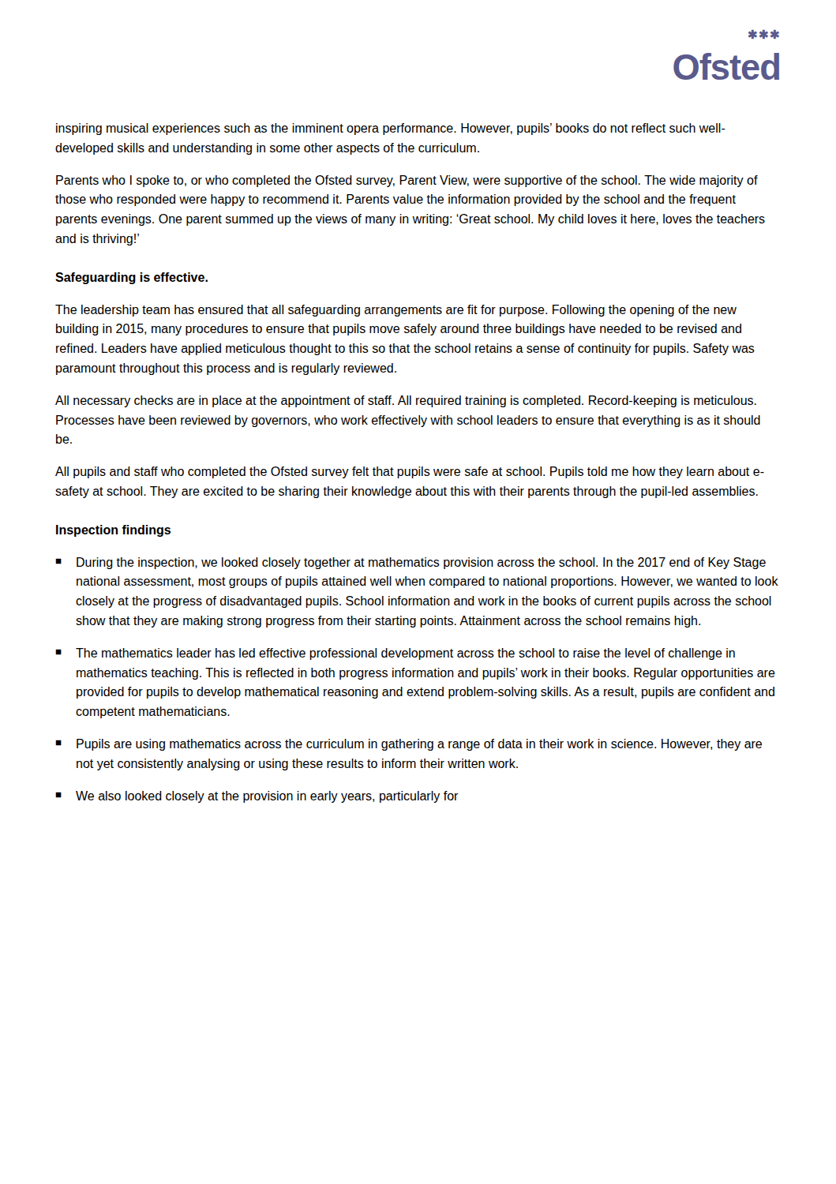✱✱✱ Ofsted
inspiring musical experiences such as the imminent opera performance. However, pupils’ books do not reflect such well-developed skills and understanding in some other aspects of the curriculum.
Parents who I spoke to, or who completed the Ofsted survey, Parent View, were supportive of the school. The wide majority of those who responded were happy to recommend it. Parents value the information provided by the school and the frequent parents evenings. One parent summed up the views of many in writing: ‘Great school. My child loves it here, loves the teachers and is thriving!’
Safeguarding is effective.
The leadership team has ensured that all safeguarding arrangements are fit for purpose. Following the opening of the new building in 2015, many procedures to ensure that pupils move safely around three buildings have needed to be revised and refined. Leaders have applied meticulous thought to this so that the school retains a sense of continuity for pupils. Safety was paramount throughout this process and is regularly reviewed.
All necessary checks are in place at the appointment of staff. All required training is completed. Record-keeping is meticulous. Processes have been reviewed by governors, who work effectively with school leaders to ensure that everything is as it should be.
All pupils and staff who completed the Ofsted survey felt that pupils were safe at school. Pupils told me how they learn about e-safety at school. They are excited to be sharing their knowledge about this with their parents through the pupil-led assemblies.
Inspection findings
During the inspection, we looked closely together at mathematics provision across the school. In the 2017 end of Key Stage national assessment, most groups of pupils attained well when compared to national proportions. However, we wanted to look closely at the progress of disadvantaged pupils. School information and work in the books of current pupils across the school show that they are making strong progress from their starting points. Attainment across the school remains high.
The mathematics leader has led effective professional development across the school to raise the level of challenge in mathematics teaching. This is reflected in both progress information and pupils’ work in their books. Regular opportunities are provided for pupils to develop mathematical reasoning and extend problem-solving skills. As a result, pupils are confident and competent mathematicians.
Pupils are using mathematics across the curriculum in gathering a range of data in their work in science. However, they are not yet consistently analysing or using these results to inform their written work.
We also looked closely at the provision in early years, particularly for